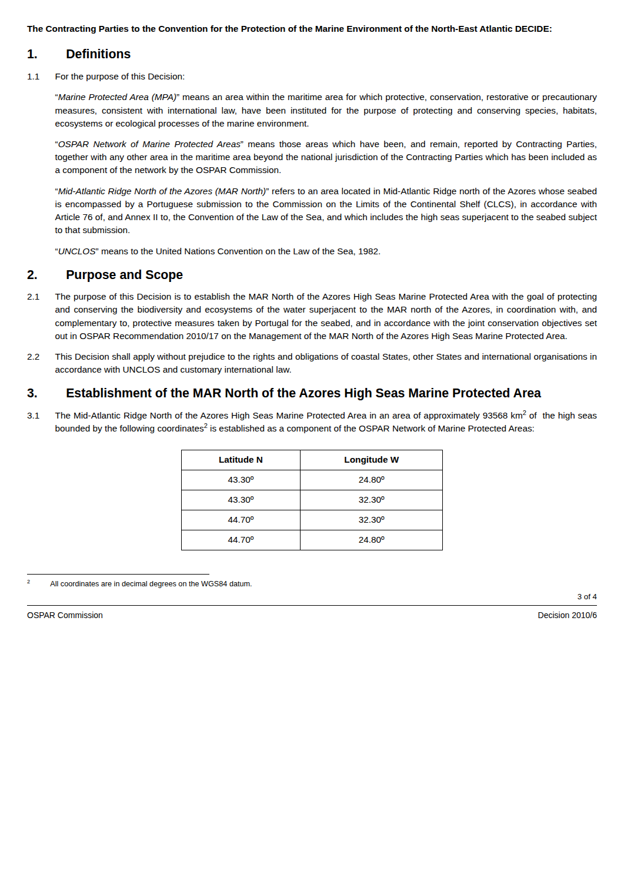The Contracting Parties to the Convention for the Protection of the Marine Environment of the North-East Atlantic DECIDE:
1.
Definitions
1.1
For the purpose of this Decision:
“Marine Protected Area (MPA)” means an area within the maritime area for which protective, conservation, restorative or precautionary measures, consistent with international law, have been instituted for the purpose of protecting and conserving species, habitats, ecosystems or ecological processes of the marine environment.
“OSPAR Network of Marine Protected Areas” means those areas which have been, and remain, reported by Contracting Parties, together with any other area in the maritime area beyond the national jurisdiction of the Contracting Parties which has been included as a component of the network by the OSPAR Commission.
“Mid-Atlantic Ridge North of the Azores (MAR North)” refers to an area located in Mid-Atlantic Ridge north of the Azores whose seabed is encompassed by a Portuguese submission to the Commission on the Limits of the Continental Shelf (CLCS), in accordance with Article 76 of, and Annex II to, the Convention of the Law of the Sea, and which includes the high seas superjacent to the seabed subject to that submission.
“UNCLOS” means to the United Nations Convention on the Law of the Sea, 1982.
2.
Purpose and Scope
2.1
The purpose of this Decision is to establish the MAR North of the Azores High Seas Marine Protected Area with the goal of protecting and conserving the biodiversity and ecosystems of the water superjacent to the MAR north of the Azores, in coordination with, and complementary to, protective measures taken by Portugal for the seabed, and in accordance with the joint conservation objectives set out in OSPAR Recommendation 2010/17 on the Management of the MAR North of the Azores High Seas Marine Protected Area.
2.2
This Decision shall apply without prejudice to the rights and obligations of coastal States, other States and international organisations in accordance with UNCLOS and customary international law.
3.
Establishment of the MAR North of the Azores High Seas Marine Protected Area
3.1
The Mid-Atlantic Ridge North of the Azores High Seas Marine Protected Area in an area of approximately 93568 km2 of the high seas bounded by the following coordinates2 is established as a component of the OSPAR Network of Marine Protected Areas:
| Latitude N | Longitude W |
| --- | --- |
| 43.30º | 24.80º |
| 43.30º | 32.30º |
| 44.70º | 32.30º |
| 44.70º | 24.80º |
2
All coordinates are in decimal degrees on the WGS84 datum.
3 of 4
OSPAR Commission
Decision 2010/6